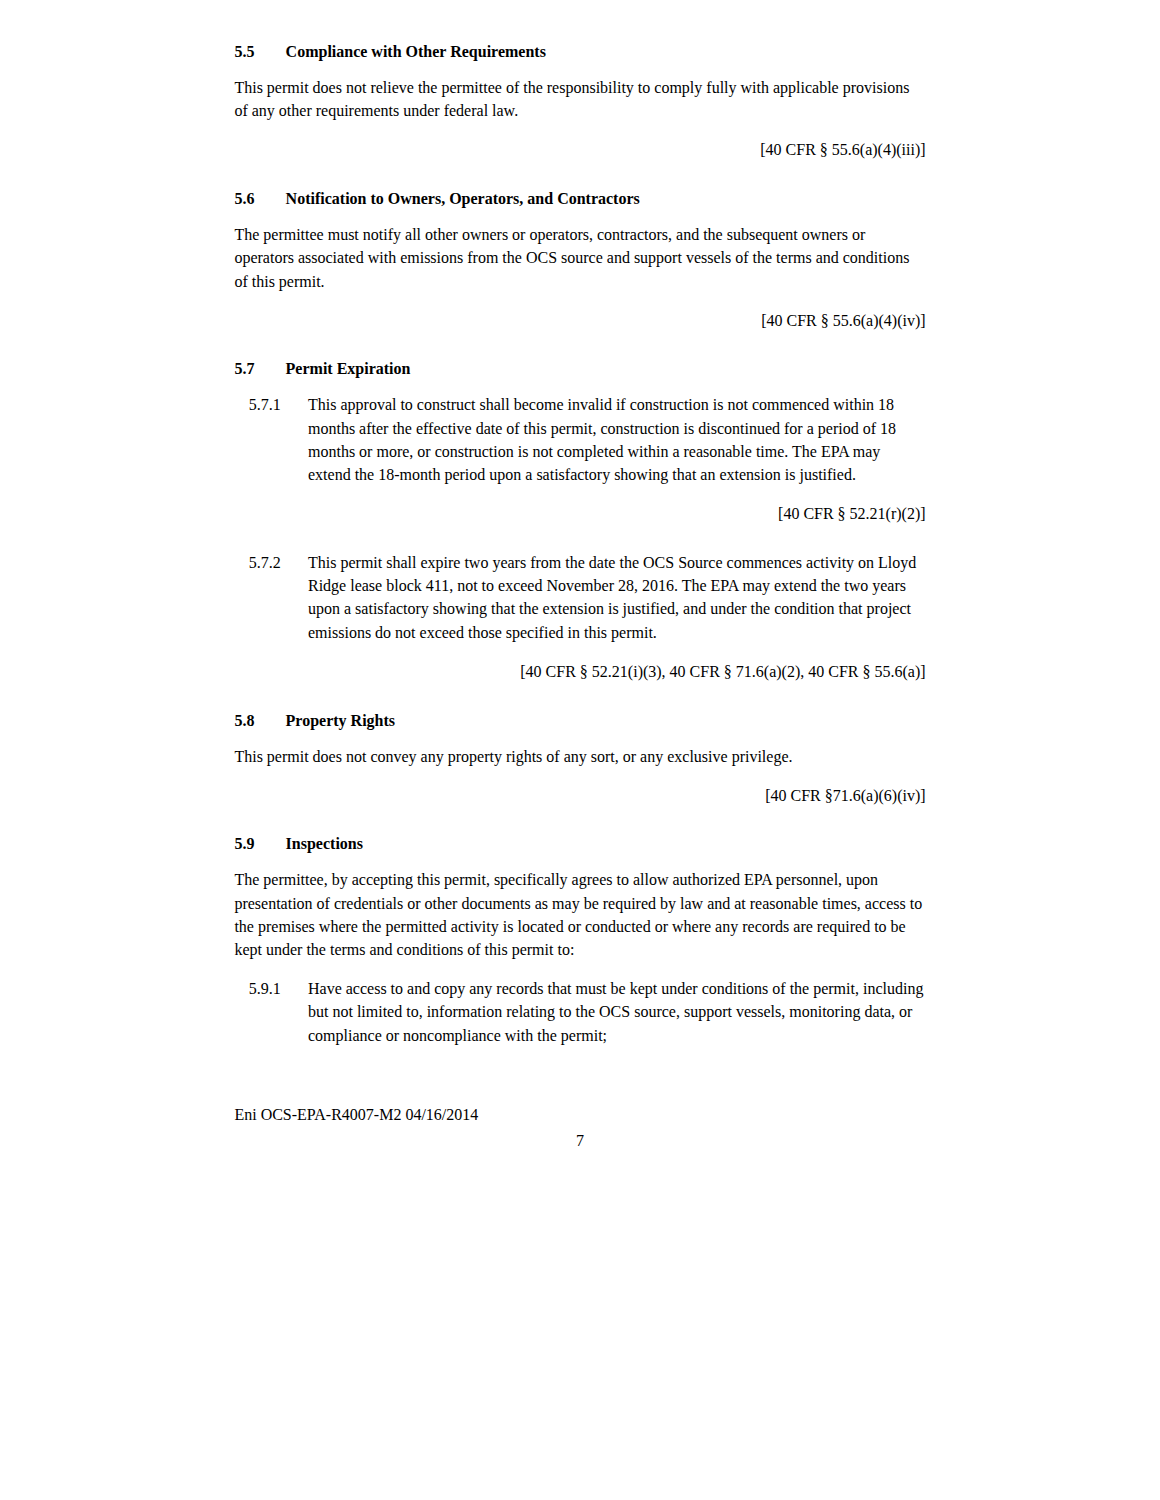5.5 Compliance with Other Requirements
This permit does not relieve the permittee of the responsibility to comply fully with applicable provisions of any other requirements under federal law.
[40 CFR § 55.6(a)(4)(iii)]
5.6 Notification to Owners, Operators, and Contractors
The permittee must notify all other owners or operators, contractors, and the subsequent owners or operators associated with emissions from the OCS source and support vessels of the terms and conditions of this permit.
[40 CFR § 55.6(a)(4)(iv)]
5.7 Permit Expiration
5.7.1 This approval to construct shall become invalid if construction is not commenced within 18 months after the effective date of this permit, construction is discontinued for a period of 18 months or more, or construction is not completed within a reasonable time. The EPA may extend the 18-month period upon a satisfactory showing that an extension is justified.
[40 CFR § 52.21(r)(2)]
5.7.2 This permit shall expire two years from the date the OCS Source commences activity on Lloyd Ridge lease block 411, not to exceed November 28, 2016. The EPA may extend the two years upon a satisfactory showing that the extension is justified, and under the condition that project emissions do not exceed those specified in this permit.
[40 CFR § 52.21(i)(3), 40 CFR § 71.6(a)(2), 40 CFR § 55.6(a)]
5.8 Property Rights
This permit does not convey any property rights of any sort, or any exclusive privilege.
[40 CFR §71.6(a)(6)(iv)]
5.9 Inspections
The permittee, by accepting this permit, specifically agrees to allow authorized EPA personnel, upon presentation of credentials or other documents as may be required by law and at reasonable times, access to the premises where the permitted activity is located or conducted or where any records are required to be kept under the terms and conditions of this permit to:
5.9.1 Have access to and copy any records that must be kept under conditions of the permit, including but not limited to, information relating to the OCS source, support vessels, monitoring data, or compliance or noncompliance with the permit;
Eni OCS-EPA-R4007-M2 04/16/2014
7